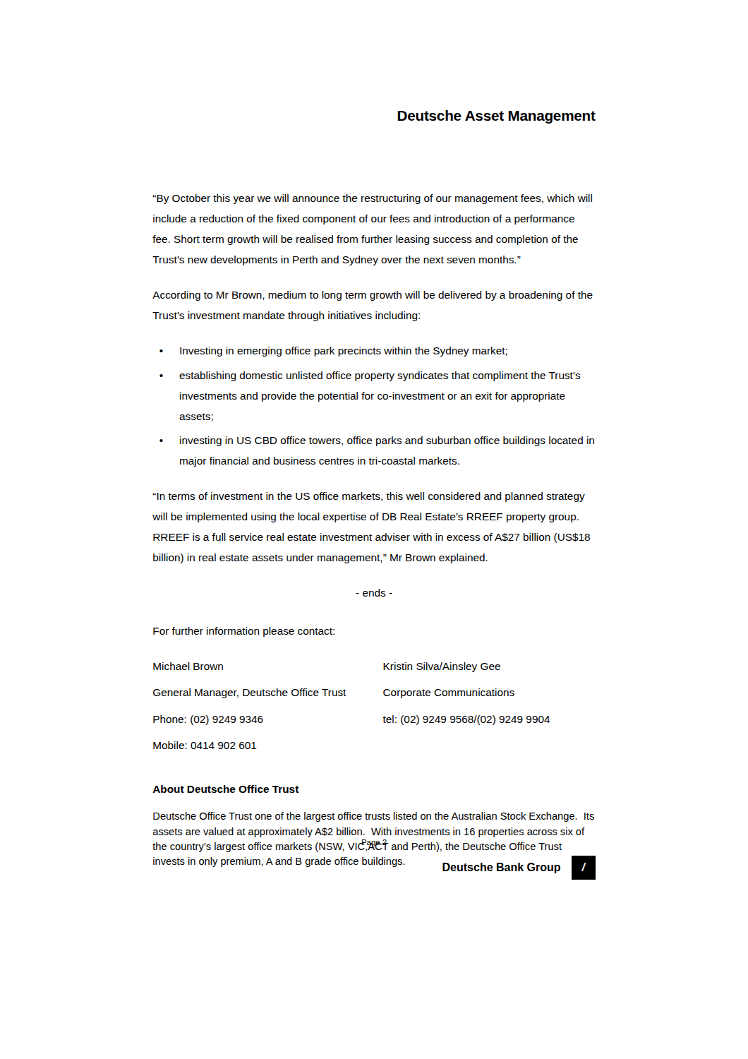Deutsche Asset Management
“By October this year we will announce the restructuring of our management fees, which will include a reduction of the fixed component of our fees and introduction of a performance fee. Short term growth will be realised from further leasing success and completion of the Trust’s new developments in Perth and Sydney over the next seven months.”
According to Mr Brown, medium to long term growth will be delivered by a broadening of the Trust’s investment mandate through initiatives including:
Investing in emerging office park precincts within the Sydney market;
establishing domestic unlisted office property syndicates that compliment the Trust’s investments and provide the potential for co-investment or an exit for appropriate assets;
investing in US CBD office towers, office parks and suburban office buildings located in major financial and business centres in tri-coastal markets.
“In terms of investment in the US office markets, this well considered and planned strategy will be implemented using the local expertise of DB Real Estate’s RREEF property group. RREEF is a full service real estate investment adviser with in excess of A$27 billion (US$18 billion) in real estate assets under management,” Mr Brown explained.
- ends -
For further information please contact:
| Michael Brown | Kristin Silva/Ainsley Gee |
| General Manager, Deutsche Office Trust | Corporate Communications |
| Phone: (02) 9249 9346 | tel: (02) 9249 9568/(02) 9249 9904 |
| Mobile: 0414 902 601 | |
About Deutsche Office Trust
Deutsche Office Trust one of the largest office trusts listed on the Australian Stock Exchange. Its assets are valued at approximately A$2 billion. With investments in 16 properties across six of the country’s largest office markets (NSW, VIC,ACT and Perth), the Deutsche Office Trust invests in only premium, A and B grade office buildings.
Page 2
Deutsche Bank Group /